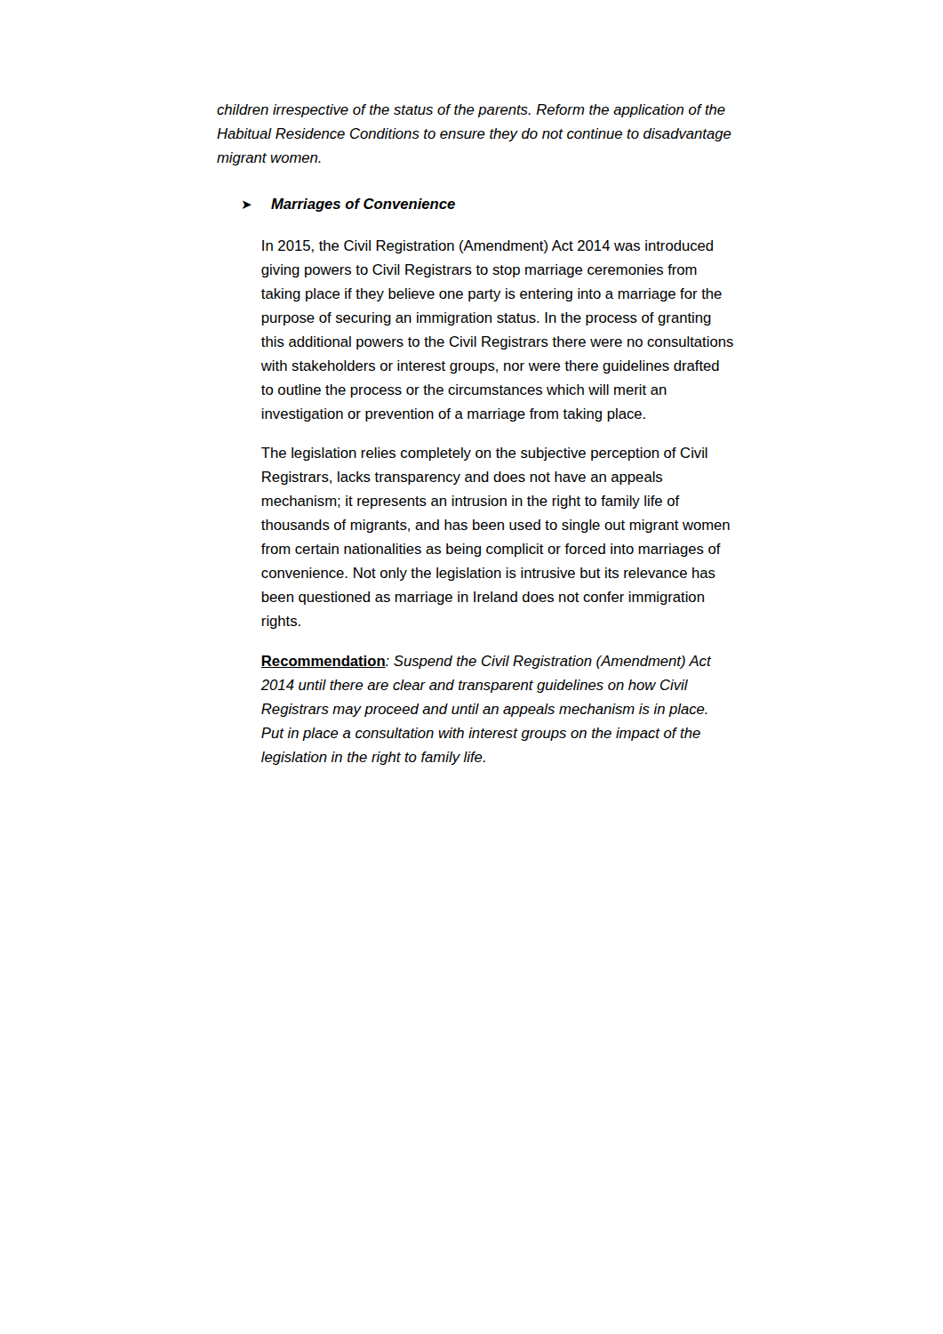children irrespective of the status of the parents. Reform the application of the Habitual Residence Conditions to ensure they do not continue to disadvantage migrant women.
➤ Marriages of Convenience
In 2015, the Civil Registration (Amendment) Act 2014 was introduced giving powers to Civil Registrars to stop marriage ceremonies from taking place if they believe one party is entering into a marriage for the purpose of securing an immigration status. In the process of granting this additional powers to the Civil Registrars there were no consultations with stakeholders or interest groups, nor were there guidelines drafted to outline the process or the circumstances which will merit an investigation or prevention of a marriage from taking place.
The legislation relies completely on the subjective perception of Civil Registrars, lacks transparency and does not have an appeals mechanism; it represents an intrusion in the right to family life of thousands of migrants, and has been used to single out migrant women from certain nationalities as being complicit or forced into marriages of convenience. Not only the legislation is intrusive but its relevance has been questioned as marriage in Ireland does not confer immigration rights.
Recommendation: Suspend the Civil Registration (Amendment) Act 2014 until there are clear and transparent guidelines on how Civil Registrars may proceed and until an appeals mechanism is in place. Put in place a consultation with interest groups on the impact of the legislation in the right to family life.